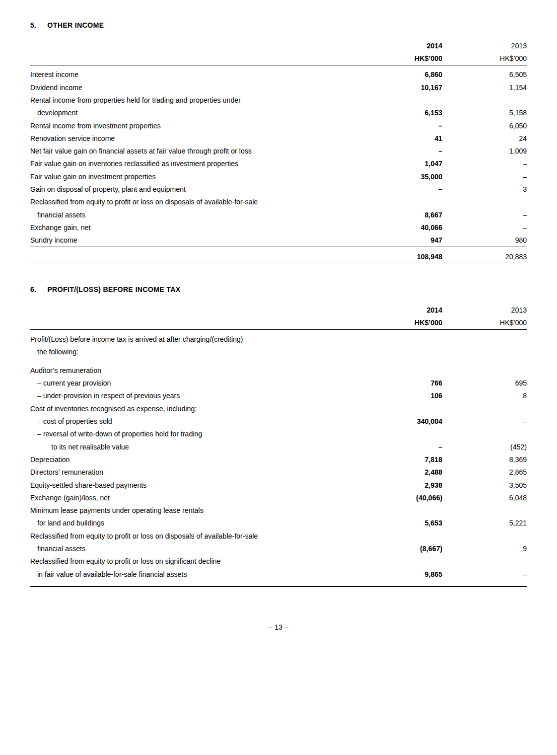5. Other Income
| | 2014 | 2013 |
| --- | --- | --- |
| | HK$’000 | HK$’000 |
| Interest income | 6,860 | 6,505 |
| Dividend income | 10,167 | 1,154 |
| Rental income from properties held for trading and properties under | | |
| development | 6,153 | 5,158 |
| Rental income from investment properties | – | 6,050 |
| Renovation service income | 41 | 24 |
| Net fair value gain on financial assets at fair value through profit or loss | – | 1,009 |
| Fair value gain on inventories reclassified as investment properties | 1,047 | – |
| Fair value gain on investment properties | 35,000 | – |
| Gain on disposal of property, plant and equipment | – | 3 |
| Reclassified from equity to profit or loss on disposals of available-for-sale | | |
| financial assets | 8,667 | – |
| Exchange gain, net | 40,066 | – |
| Sundry income | 947 | 980 |
| | 108,948 | 20,883 |
6. Profit/(Loss) Before Income Tax
| | 2014 | 2013 |
| --- | --- | --- |
| | HK$’000 | HK$’000 |
| Profit/(Loss) before income tax is arrived at after charging/(crediting) | | |
| the following: | | |
| Auditor’s remuneration | | |
| – current year provision | 766 | 695 |
| – under-provision in respect of previous years | 106 | 8 |
| Cost of inventories recognised as expense, including: | | |
| – cost of properties sold | 340,004 | – |
| – reversal of write-down of properties held for trading | | |
| to its net realisable value | – | (452) |
| Depreciation | 7,818 | 8,369 |
| Directors’ remuneration | 2,488 | 2,865 |
| Equity-settled share-based payments | 2,938 | 3,505 |
| Exchange (gain)/loss, net | (40,066) | 6,048 |
| Minimum lease payments under operating lease rentals | | |
| for land and buildings | 5,653 | 5,221 |
| Reclassified from equity to profit or loss on disposals of available-for-sale | | |
| financial assets | (8,667) | 9 |
| Reclassified from equity to profit or loss on significant decline | | |
| in fair value of available-for-sale financial assets | 9,865 | – |
– 13 –